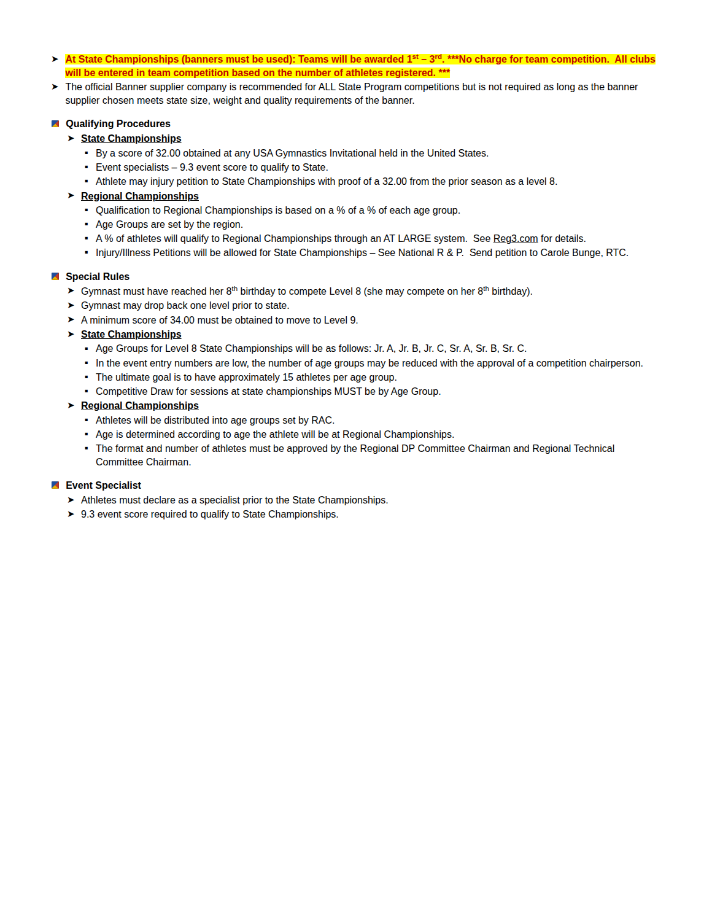At State Championships (banners must be used): Teams will be awarded 1st – 3rd. ***No charge for team competition. All clubs will be entered in team competition based on the number of athletes registered. ***
The official Banner supplier company is recommended for ALL State Program competitions but is not required as long as the banner supplier chosen meets state size, weight and quality requirements of the banner.
Qualifying Procedures
State Championships
By a score of 32.00 obtained at any USA Gymnastics Invitational held in the United States.
Event specialists – 9.3 event score to qualify to State.
Athlete may injury petition to State Championships with proof of a 32.00 from the prior season as a level 8.
Regional Championships
Qualification to Regional Championships is based on a % of a % of each age group.
Age Groups are set by the region.
A % of athletes will qualify to Regional Championships through an AT LARGE system. See Reg3.com for details.
Injury/Illness Petitions will be allowed for State Championships – See National R & P. Send petition to Carole Bunge, RTC.
Special Rules
Gymnast must have reached her 8th birthday to compete Level 8 (she may compete on her 8th birthday).
Gymnast may drop back one level prior to state.
A minimum score of 34.00 must be obtained to move to Level 9.
State Championships
Age Groups for Level 8 State Championships will be as follows: Jr. A, Jr. B, Jr. C, Sr. A, Sr. B, Sr. C.
In the event entry numbers are low, the number of age groups may be reduced with the approval of a competition chairperson.
The ultimate goal is to have approximately 15 athletes per age group.
Competitive Draw for sessions at state championships MUST be by Age Group.
Regional Championships
Athletes will be distributed into age groups set by RAC.
Age is determined according to age the athlete will be at Regional Championships.
The format and number of athletes must be approved by the Regional DP Committee Chairman and Regional Technical Committee Chairman.
Event Specialist
Athletes must declare as a specialist prior to the State Championships.
9.3 event score required to qualify to State Championships.